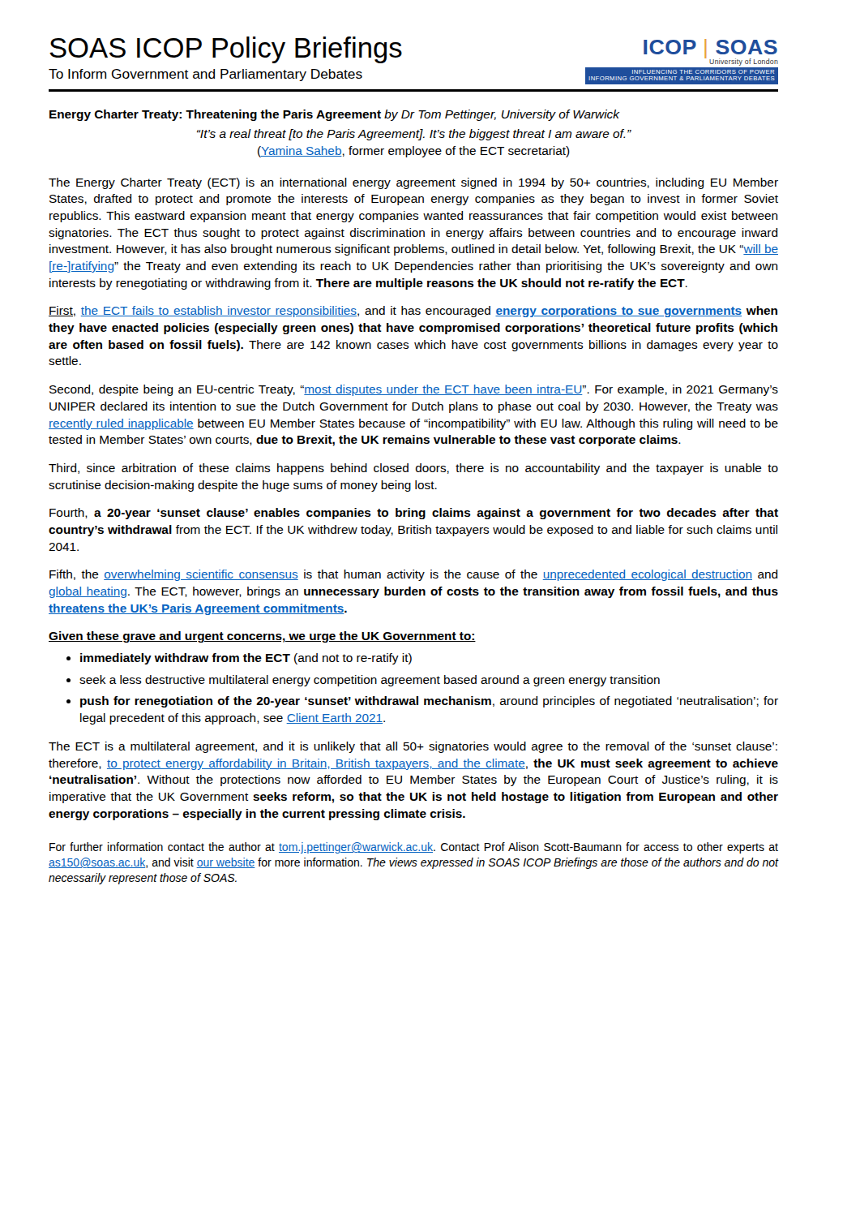SOAS ICOP Policy Briefings
To Inform Government and Parliamentary Debates
ICOP | SOAS
University of London
Influencing the Corridors of Power
Informing Government & Parliamentary Debates
Energy Charter Treaty: Threatening the Paris Agreement by Dr Tom Pettinger, University of Warwick
“It’s a real threat [to the Paris Agreement]. It’s the biggest threat I am aware of.”
(Yamina Saheb, former employee of the ECT secretariat)
The Energy Charter Treaty (ECT) is an international energy agreement signed in 1994 by 50+ countries, including EU Member States, drafted to protect and promote the interests of European energy companies as they began to invest in former Soviet republics. This eastward expansion meant that energy companies wanted reassurances that fair competition would exist between signatories. The ECT thus sought to protect against discrimination in energy affairs between countries and to encourage inward investment. However, it has also brought numerous significant problems, outlined in detail below. Yet, following Brexit, the UK “will be [re-]ratifying” the Treaty and even extending its reach to UK Dependencies rather than prioritising the UK’s sovereignty and own interests by renegotiating or withdrawing from it. There are multiple reasons the UK should not re-ratify the ECT.
First, the ECT fails to establish investor responsibilities, and it has encouraged energy corporations to sue governments when they have enacted policies (especially green ones) that have compromised corporations’ theoretical future profits (which are often based on fossil fuels). There are 142 known cases which have cost governments billions in damages every year to settle.
Second, despite being an EU-centric Treaty, “most disputes under the ECT have been intra-EU”. For example, in 2021 Germany’s UNIPER declared its intention to sue the Dutch Government for Dutch plans to phase out coal by 2030. However, the Treaty was recently ruled inapplicable between EU Member States because of “incompatibility” with EU law. Although this ruling will need to be tested in Member States’ own courts, due to Brexit, the UK remains vulnerable to these vast corporate claims.
Third, since arbitration of these claims happens behind closed doors, there is no accountability and the taxpayer is unable to scrutinise decision-making despite the huge sums of money being lost.
Fourth, a 20-year ‘sunset clause’ enables companies to bring claims against a government for two decades after that country’s withdrawal from the ECT. If the UK withdrew today, British taxpayers would be exposed to and liable for such claims until 2041.
Fifth, the overwhelming scientific consensus is that human activity is the cause of the unprecedented ecological destruction and global heating. The ECT, however, brings an unnecessary burden of costs to the transition away from fossil fuels, and thus threatens the UK’s Paris Agreement commitments.
Given these grave and urgent concerns, we urge the UK Government to:
immediately withdraw from the ECT (and not to re-ratify it)
seek a less destructive multilateral energy competition agreement based around a green energy transition
push for renegotiation of the 20-year ‘sunset’ withdrawal mechanism, around principles of negotiated ‘neutralisation’; for legal precedent of this approach, see Client Earth 2021.
The ECT is a multilateral agreement, and it is unlikely that all 50+ signatories would agree to the removal of the ‘sunset clause’: therefore, to protect energy affordability in Britain, British taxpayers, and the climate, the UK must seek agreement to achieve ‘neutralisation’. Without the protections now afforded to EU Member States by the European Court of Justice’s ruling, it is imperative that the UK Government seeks reform, so that the UK is not held hostage to litigation from European and other energy corporations – especially in the current pressing climate crisis.
For further information contact the author at tom.j.pettinger@warwick.ac.uk. Contact Prof Alison Scott-Baumann for access to other experts at as150@soas.ac.uk, and visit our website for more information. The views expressed in SOAS ICOP Briefings are those of the authors and do not necessarily represent those of SOAS.